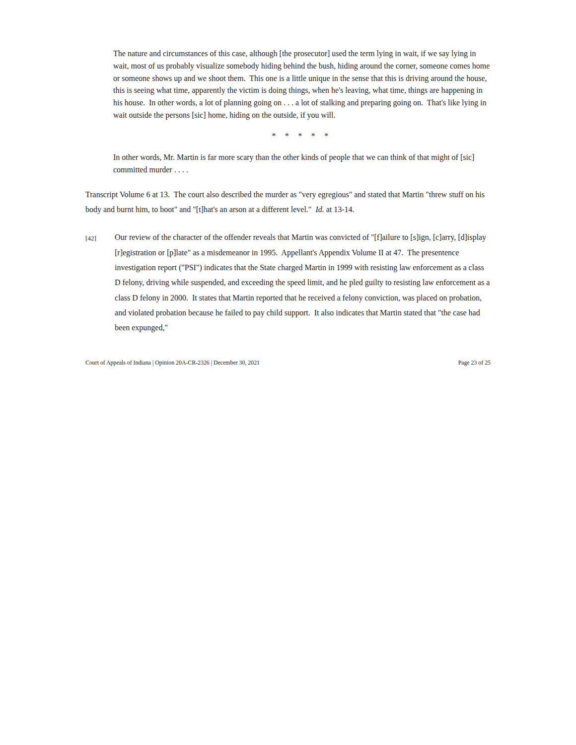The nature and circumstances of this case, although [the prosecutor] used the term lying in wait, if we say lying in wait, most of us probably visualize somebody hiding behind the bush, hiding around the corner, someone comes home or someone shows up and we shoot them. This one is a little unique in the sense that this is driving around the house, this is seeing what time, apparently the victim is doing things, when he's leaving, what time, things are happening in his house. In other words, a lot of planning going on . . . a lot of stalking and preparing going on. That's like lying in wait outside the persons [sic] home, hiding on the outside, if you will.
* * * * *
In other words, Mr. Martin is far more scary than the other kinds of people that we can think of that might of [sic] committed murder . . . .
Transcript Volume 6 at 13. The court also described the murder as "very egregious" and stated that Martin "threw stuff on his body and burnt him, to boot" and "[t]hat's an arson at a different level." Id. at 13-14.
[42]
Our review of the character of the offender reveals that Martin was convicted of "[f]ailure to [s]ign, [c]arry, [d]isplay [r]egistration or [p]late" as a misdemeanor in 1995. Appellant's Appendix Volume II at 47. The presentence investigation report ("PSI") indicates that the State charged Martin in 1999 with resisting law enforcement as a class D felony, driving while suspended, and exceeding the speed limit, and he pled guilty to resisting law enforcement as a class D felony in 2000. It states that Martin reported that he received a felony conviction, was placed on probation, and violated probation because he failed to pay child support. It also indicates that Martin stated that "the case had been expunged,"
Court of Appeals of Indiana | Opinion 20A-CR-2326 | December 30, 2021
Page 23 of 25